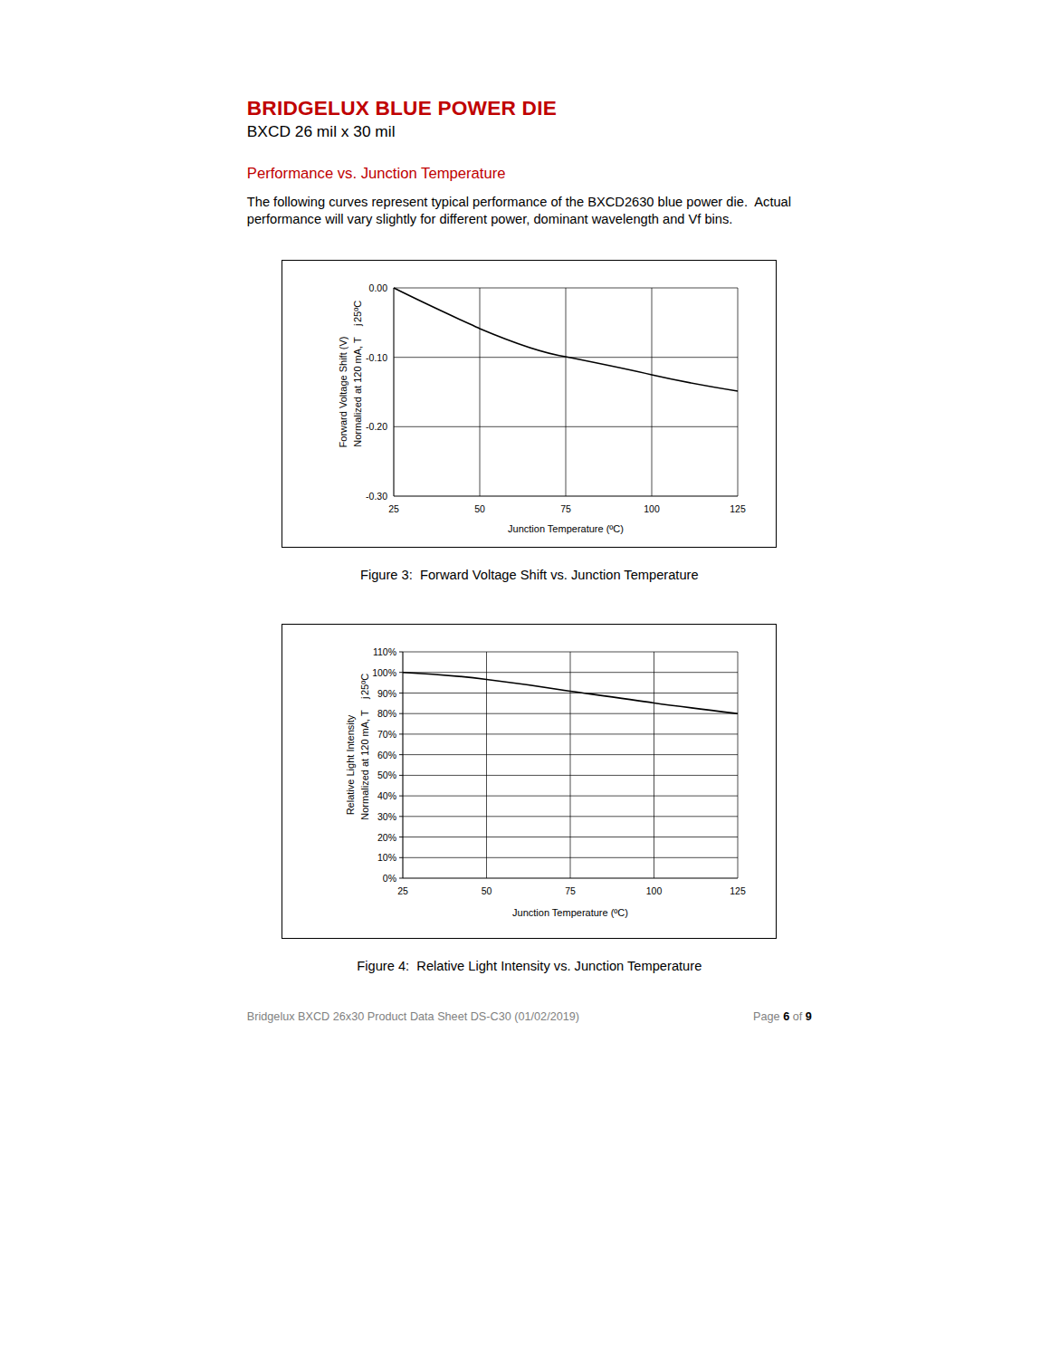BRIDGELUX BLUE POWER DIE
BXCD 26 mil x 30 mil
Performance vs. Junction Temperature
The following curves represent typical performance of the BXCD2630 blue power die. Actual performance will vary slightly for different power, dominant wavelength and Vf bins.
0.00 -0.10 -0.20 -0.30 25 50 75 100 125 Junction Temperature (ºC) Forward Voltage Shift (V) Normalized at 120 mA, T j 25ºC
Figure 3: Forward Voltage Shift vs. Junction Temperature
110% 100% 90% 80% 70% 60% 50% 40% 30% 20% 10% 0% 25 50 75 100 125 Junction Temperature (ºC) Relative Light Intensity Normalized at 120 mA, T j 25ºC
Figure 4: Relative Light Intensity vs. Junction Temperature
Bridgelux BXCD 26x30 Product Data Sheet DS-C30 (01/02/2019)
Page 6 of 9